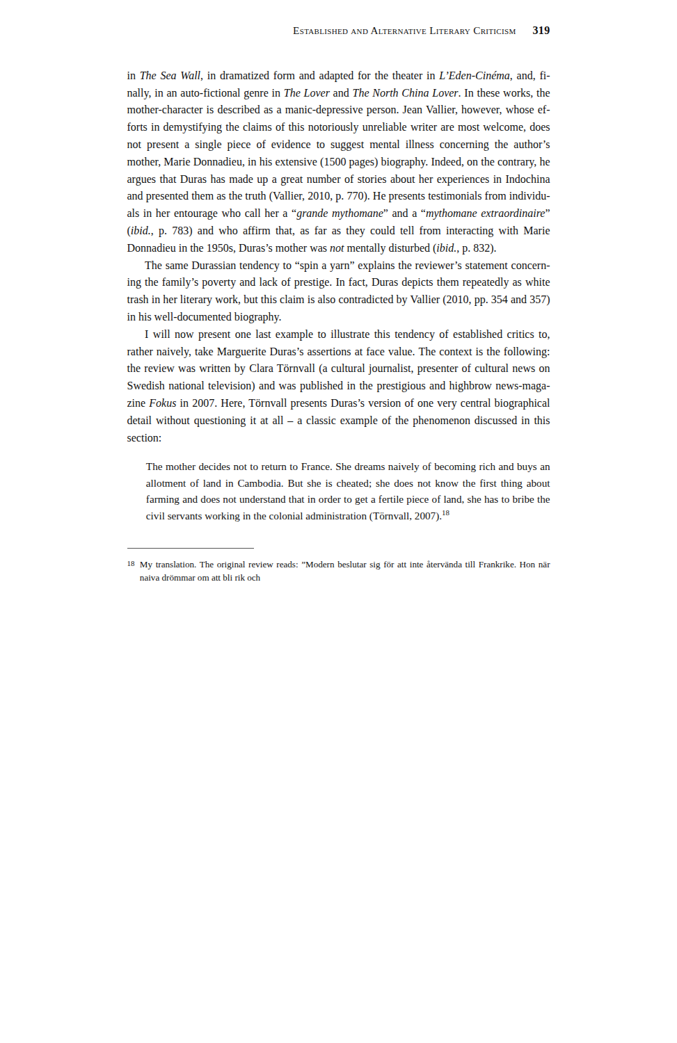Established and Alternative Literary Criticism 319
in The Sea Wall, in dramatized form and adapted for the theater in L’Eden-Cinéma, and, finally, in an auto-fictional genre in The Lover and The North China Lover. In these works, the mother-character is described as a manic-depressive person. Jean Vallier, however, whose efforts in demystifying the claims of this notoriously unreliable writer are most welcome, does not present a single piece of evidence to suggest mental illness concerning the author’s mother, Marie Donnadieu, in his extensive (1500 pages) biography. Indeed, on the contrary, he argues that Duras has made up a great number of stories about her experiences in Indochina and presented them as the truth (Vallier, 2010, p. 770). He presents testimonials from individuals in her entourage who call her a “grande mythomane” and a “mythomane extraordinaire” (ibid., p. 783) and who affirm that, as far as they could tell from interacting with Marie Donnadieu in the 1950s, Duras’s mother was not mentally disturbed (ibid., p. 832).
The same Durassian tendency to “spin a yarn” explains the reviewer’s statement concerning the family’s poverty and lack of prestige. In fact, Duras depicts them repeatedly as white trash in her literary work, but this claim is also contradicted by Vallier (2010, pp. 354 and 357) in his well-documented biography.
I will now present one last example to illustrate this tendency of established critics to, rather naively, take Marguerite Duras’s assertions at face value. The context is the following: the review was written by Clara Törnvall (a cultural journalist, presenter of cultural news on Swedish national television) and was published in the prestigious and highbrow news-magazine Fokus in 2007. Here, Törnvall presents Duras’s version of one very central biographical detail without questioning it at all – a classic example of the phenomenon discussed in this section:
The mother decides not to return to France. She dreams naively of becoming rich and buys an allotment of land in Cambodia. But she is cheated; she does not know the first thing about farming and does not understand that in order to get a fertile piece of land, she has to bribe the civil servants working in the colonial administration (Törnvall, 2007).18
18 My translation. The original review reads: ”Modern beslutar sig för att inte återvända till Frankrike. Hon när naiva drömmar om att bli rik och